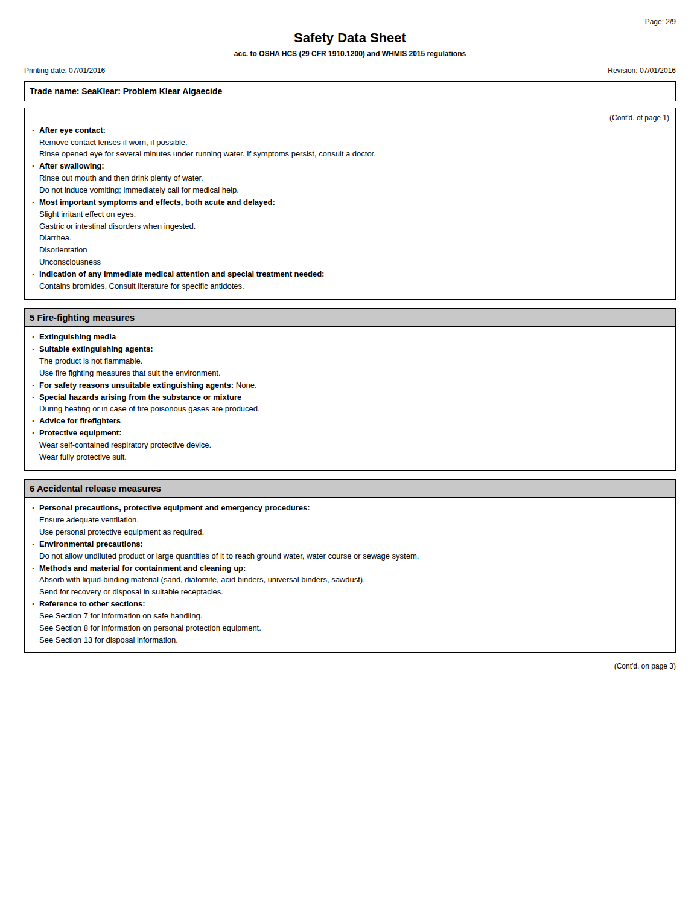Page: 2/9
Safety Data Sheet
acc. to OSHA HCS (29 CFR 1910.1200) and WHMIS 2015 regulations
Printing date: 07/01/2016 Revision: 07/01/2016
Trade name: SeaKlear: Problem Klear Algaecide
(Cont'd. of page 1)
After eye contact:
Remove contact lenses if worn, if possible.
Rinse opened eye for several minutes under running water. If symptoms persist, consult a doctor.
After swallowing:
Rinse out mouth and then drink plenty of water.
Do not induce vomiting; immediately call for medical help.
Most important symptoms and effects, both acute and delayed:
Slight irritant effect on eyes.
Gastric or intestinal disorders when ingested.
Diarrhea.
Disorientation
Unconsciousness
Indication of any immediate medical attention and special treatment needed:
Contains bromides. Consult literature for specific antidotes.
5 Fire-fighting measures
Extinguishing media
Suitable extinguishing agents:
The product is not flammable.
Use fire fighting measures that suit the environment.
For safety reasons unsuitable extinguishing agents: None.
Special hazards arising from the substance or mixture
During heating or in case of fire poisonous gases are produced.
Advice for firefighters
Protective equipment:
Wear self-contained respiratory protective device.
Wear fully protective suit.
6 Accidental release measures
Personal precautions, protective equipment and emergency procedures:
Ensure adequate ventilation.
Use personal protective equipment as required.
Environmental precautions:
Do not allow undiluted product or large quantities of it to reach ground water, water course or sewage system.
Methods and material for containment and cleaning up:
Absorb with liquid-binding material (sand, diatomite, acid binders, universal binders, sawdust).
Send for recovery or disposal in suitable receptacles.
Reference to other sections:
See Section 7 for information on safe handling.
See Section 8 for information on personal protection equipment.
See Section 13 for disposal information.
(Cont'd. on page 3)